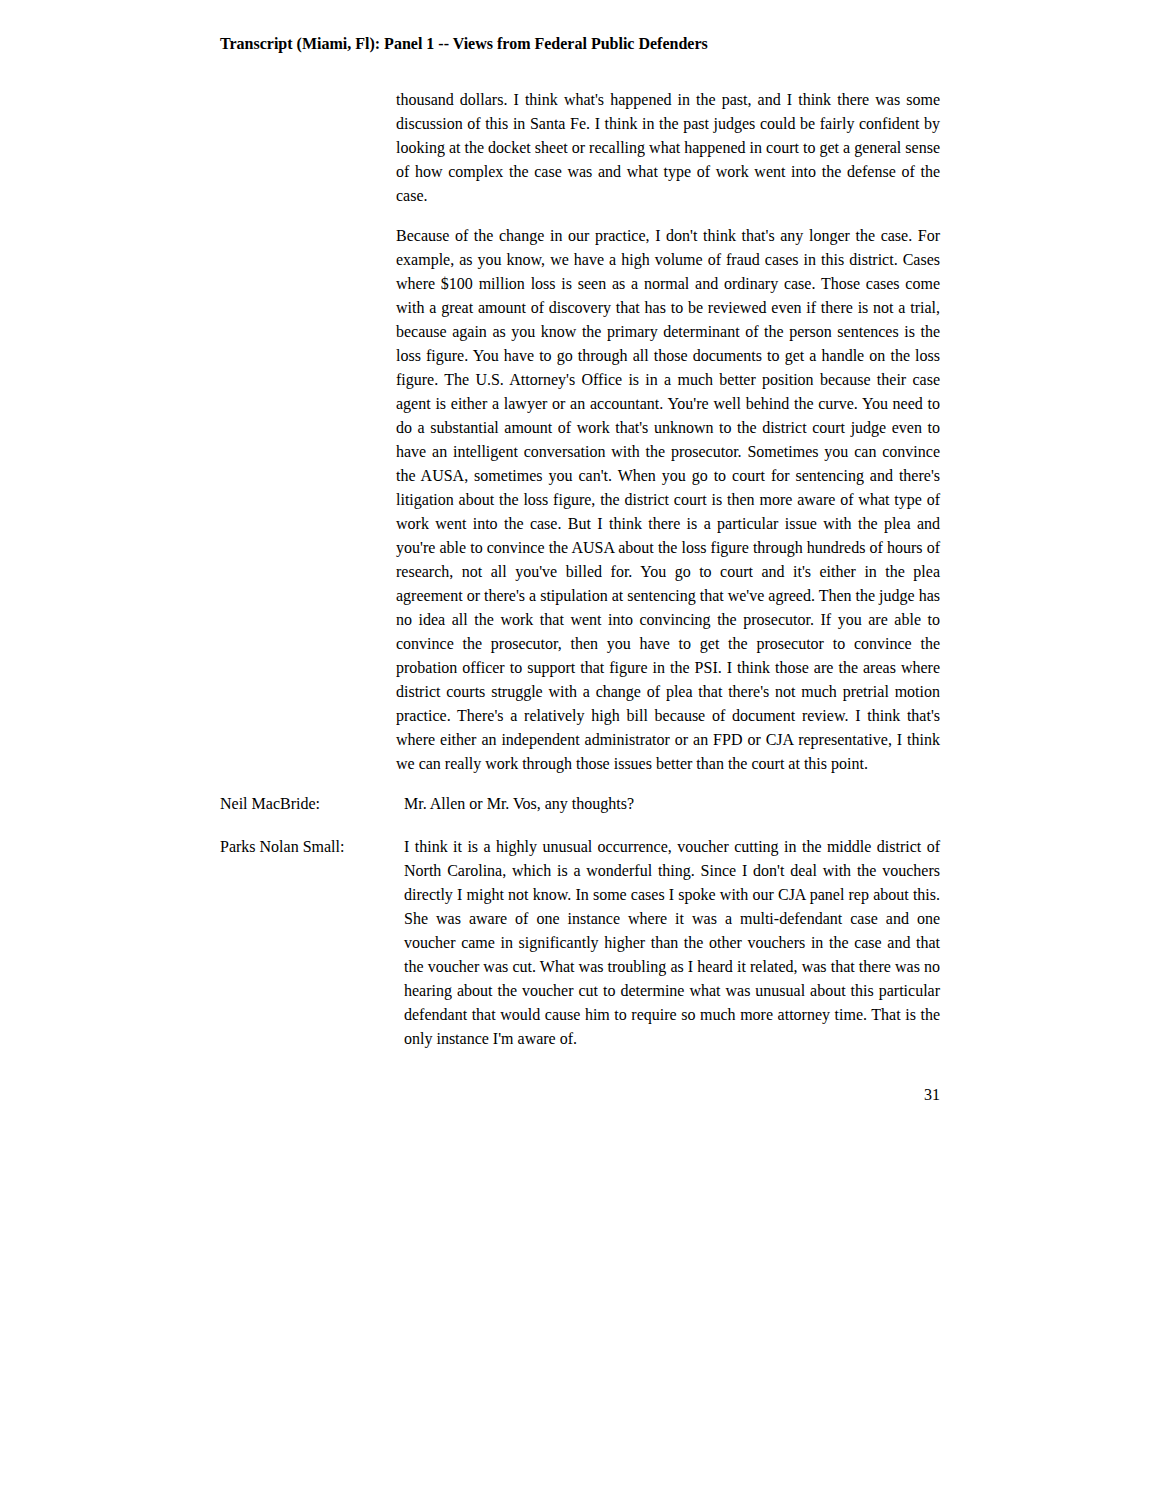Transcript (Miami, Fl): Panel 1 -- Views from Federal Public Defenders
thousand dollars. I think what's happened in the past, and I think there was some discussion of this in Santa Fe. I think in the past judges could be fairly confident by looking at the docket sheet or recalling what happened in court to get a general sense of how complex the case was and what type of work went into the defense of the case.
Because of the change in our practice, I don't think that's any longer the case. For example, as you know, we have a high volume of fraud cases in this district. Cases where $100 million loss is seen as a normal and ordinary case. Those cases come with a great amount of discovery that has to be reviewed even if there is not a trial, because again as you know the primary determinant of the person sentences is the loss figure. You have to go through all those documents to get a handle on the loss figure. The U.S. Attorney's Office is in a much better position because their case agent is either a lawyer or an accountant. You're well behind the curve. You need to do a substantial amount of work that's unknown to the district court judge even to have an intelligent conversation with the prosecutor. Sometimes you can convince the AUSA, sometimes you can't. When you go to court for sentencing and there's litigation about the loss figure, the district court is then more aware of what type of work went into the case. But I think there is a particular issue with the plea and you're able to convince the AUSA about the loss figure through hundreds of hours of research, not all you've billed for. You go to court and it's either in the plea agreement or there's a stipulation at sentencing that we've agreed. Then the judge has no idea all the work that went into convincing the prosecutor. If you are able to convince the prosecutor, then you have to get the prosecutor to convince the probation officer to support that figure in the PSI. I think those are the areas where district courts struggle with a change of plea that there's not much pretrial motion practice. There's a relatively high bill because of document review. I think that's where either an independent administrator or an FPD or CJA representative, I think we can really work through those issues better than the court at this point.
Neil MacBride:
Mr. Allen or Mr. Vos, any thoughts?
Parks Nolan Small:
I think it is a highly unusual occurrence, voucher cutting in the middle district of North Carolina, which is a wonderful thing. Since I don't deal with the vouchers directly I might not know. In some cases I spoke with our CJA panel rep about this. She was aware of one instance where it was a multi-defendant case and one voucher came in significantly higher than the other vouchers in the case and that the voucher was cut. What was troubling as I heard it related, was that there was no hearing about the voucher cut to determine what was unusual about this particular defendant that would cause him to require so much more attorney time. That is the only instance I'm aware of.
31